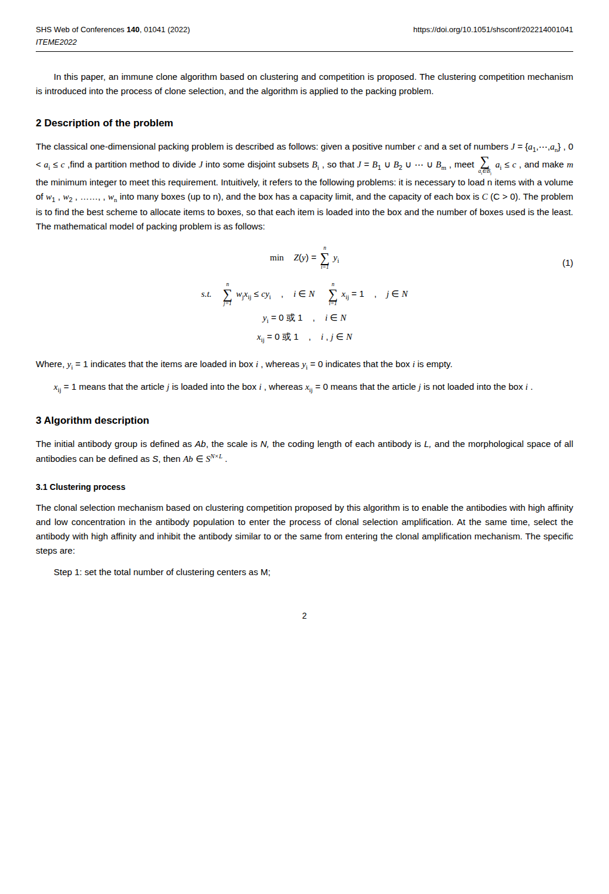SHS Web of Conferences 140, 01041 (2022)
ITEME2022
https://doi.org/10.1051/shsconf/202214001041
In this paper, an immune clone algorithm based on clustering and competition is proposed. The clustering competition mechanism is introduced into the process of clone selection, and the algorithm is applied to the packing problem.
2 Description of the problem
The classical one-dimensional packing problem is described as follows: given a positive number c and a set of numbers J = {a1,⋯,an} , 0 < ai ≤ c ,find a partition method to divide J into some disjoint subsets Bi , so that J = B1 ∪ B2 ∪ ⋯ ∪ Bm , meet ∑ai∈Bj ai ≤ c , and make m the minimum integer to meet this requirement. Intuitively, it refers to the following problems: it is necessary to load n items with a volume of w1 , w2 , ……, , wn into many boxes (up to n), and the box has a capacity limit, and the capacity of each box is C (C > 0). The problem is to find the best scheme to allocate items to boxes, so that each item is loaded into the box and the number of boxes used is the least. The mathematical model of packing problem is as follows:
min Z(y) = n∑i=1 yi
(1)
s.t. n∑j=1 wjxij ≤ cyi , i ∈ N n∑i=1 xij = 1 , j ∈ N
yi = 0 或 1 , i ∈ N
xij = 0 或 1 , i , j ∈ N
Where, yi = 1 indicates that the items are loaded in box i , whereas yi = 0 indicates that the box i is empty.
xij = 1 means that the article j is loaded into the box i , whereas xij = 0 means that the article j is not loaded into the box i .
3 Algorithm description
The initial antibody group is defined as Ab, the scale is N, the coding length of each antibody is L, and the morphological space of all antibodies can be defined as S, then Ab ∈ SN×L .
3.1 Clustering process
The clonal selection mechanism based on clustering competition proposed by this algorithm is to enable the antibodies with high affinity and low concentration in the antibody population to enter the process of clonal selection amplification. At the same time, select the antibody with high affinity and inhibit the antibody similar to or the same from entering the clonal amplification mechanism. The specific steps are:
Step 1: set the total number of clustering centers as M;
2